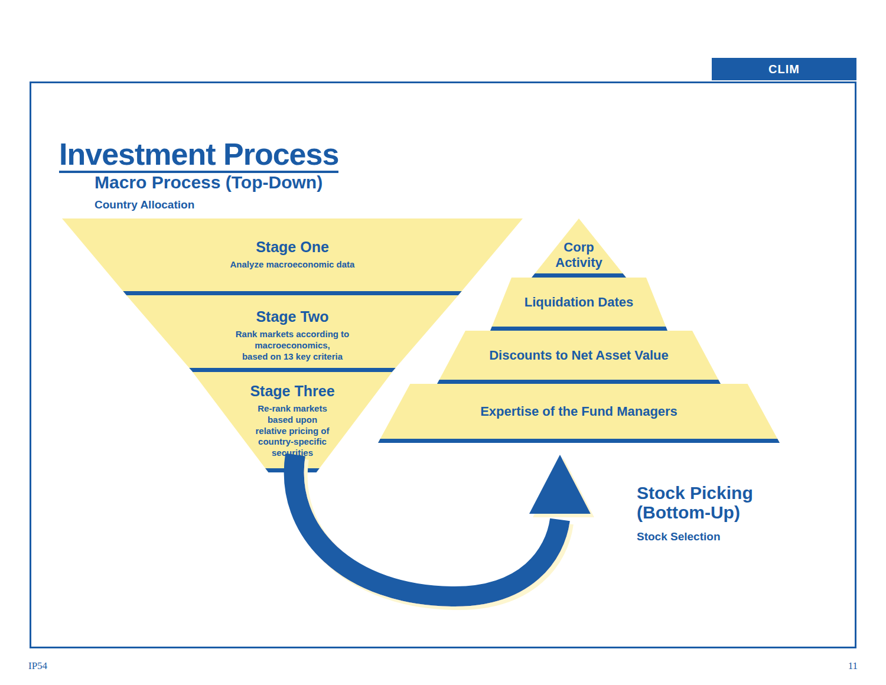CLIM
Investment Process
Macro Process (Top-Down)
Country Allocation
Stage One
Analyze macroeconomic data
Stage Two
Rank markets according to
macroeconomics,
based on 13 key criteria
Stage Three
Re-rank markets
based upon
relative pricing of
country-specific
securities
Corp
Activity
Liquidation Dates
Discounts to Net Asset Value
Expertise of the Fund Managers
Stock Picking
(Bottom-Up)
Stock Selection
IP54
11